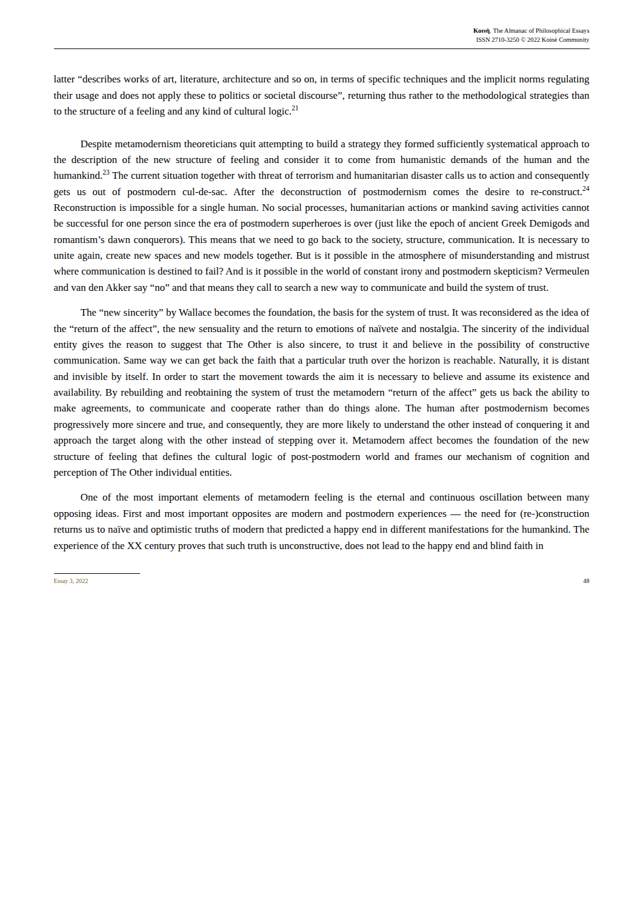Κοινὴ. The Almanac of Philosophical Essays
ISSN 2710-3250 © 2022 Κοinè Community
latter “describes works of art, literature, architecture and so on, in terms of specific techniques and the implicit norms regulating their usage and does not apply these to politics or societal discourse”, returning thus rather to the methodological strategies than to the structure of a feeling and any kind of cultural logic.21
Despite metamodernism theoreticians quit attempting to build a strategy they formed sufficiently systematical approach to the description of the new structure of feeling and consider it to come from humanistic demands of the human and the humankind.23 The current situation together with threat of terrorism and humanitarian disaster calls us to action and consequently gets us out of postmodern cul-de-sac. After the deconstruction of postmodernism comes the desire to re-construct.24 Reconstruction is impossible for a single human. No social processes, humanitarian actions or mankind saving activities cannot be successful for one person since the era of postmodern superheroes is over (just like the epoch of ancient Greek Demigods and romantism’s dawn conquerors). This means that we need to go back to the society, structure, communication. It is necessary to unite again, create new spaces and new models together. But is it possible in the atmosphere of misunderstanding and mistrust where communication is destined to fail? And is it possible in the world of constant irony and postmodern skepticism? Vermeulen and van den Akker say “no” and that means they call to search a new way to communicate and build the system of trust.
The “new sincerity” by Wallace becomes the foundation, the basis for the system of trust. It was reconsidered as the idea of the “return of the affect”, the new sensuality and the return to emotions of naïvete and nostalgia. The sincerity of the individual entity gives the reason to suggest that The Other is also sincere, to trust it and believe in the possibility of constructive communication. Same way we can get back the faith that a particular truth over the horizon is reachable. Naturally, it is distant and invisible by itself. In order to start the movement towards the aim it is necessary to believe and assume its existence and availability. By rebuilding and reobtaining the system of trust the metamodern “return of the affect” gets us back the ability to make agreements, to communicate and cooperate rather than do things alone. The human after postmodernism becomes progressively more sincere and true, and consequently, they are more likely to understand the other instead of conquering it and approach the target along with the other instead of stepping over it. Metamodern affect becomes the foundation of the new structure of feeling that defines the cultural logic of post-postmodern world and frames our мechanism of cognition and perception of The Other individual entities.
One of the most important elements of metamodern feeling is the eternal and continuous oscillation between many opposing ideas. First and most important opposites are modern and postmodern experiences — the need for (re-)construction returns us to naïve and optimistic truths of modern that predicted a happy end in different manifestations for the humankind. The experience of the XX century proves that such truth is unconstructive, does not lead to the happy end and blind faith in
Essay 3, 2022
48